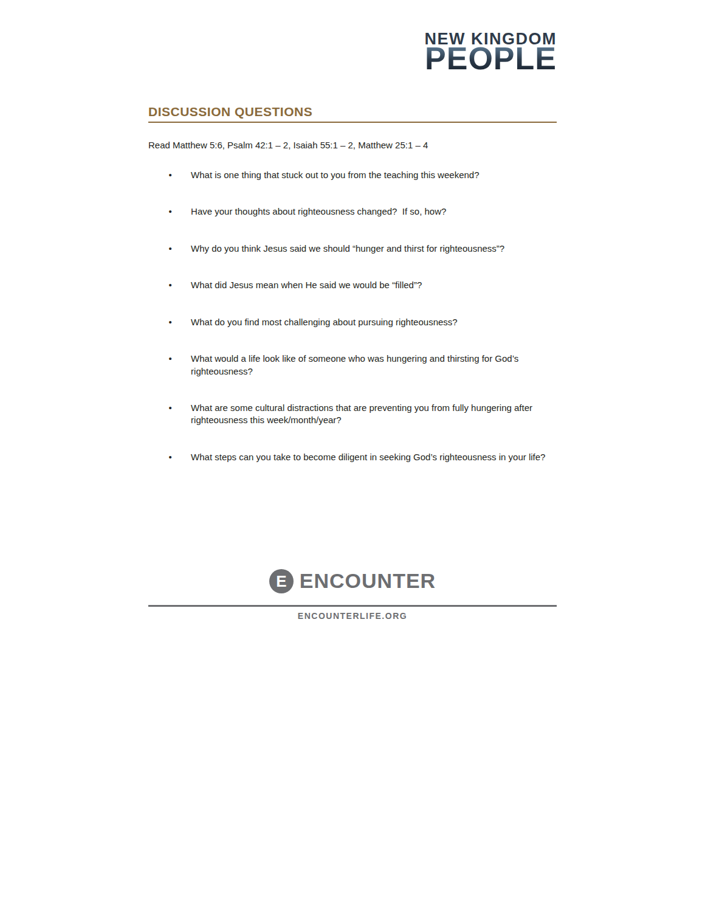NEW KINGDOM PEOPLE
Discussion Questions
Read Matthew 5:6, Psalm 42:1 – 2, Isaiah 55:1 – 2, Matthew 25:1 – 4
What is one thing that stuck out to you from the teaching this weekend?
Have your thoughts about righteousness changed? If so, how?
Why do you think Jesus said we should “hunger and thirst for righteousness”?
What did Jesus mean when He said we would be “filled”?
What do you find most challenging about pursuing righteousness?
What would a life look like of someone who was hungering and thirsting for God’s righteousness?
What are some cultural distractions that are preventing you from fully hungering after righteousness this week/month/year?
What steps can you take to become diligent in seeking God’s righteousness in your life?
E ENCOUNTER
ENCOUNTERLIFE.ORG